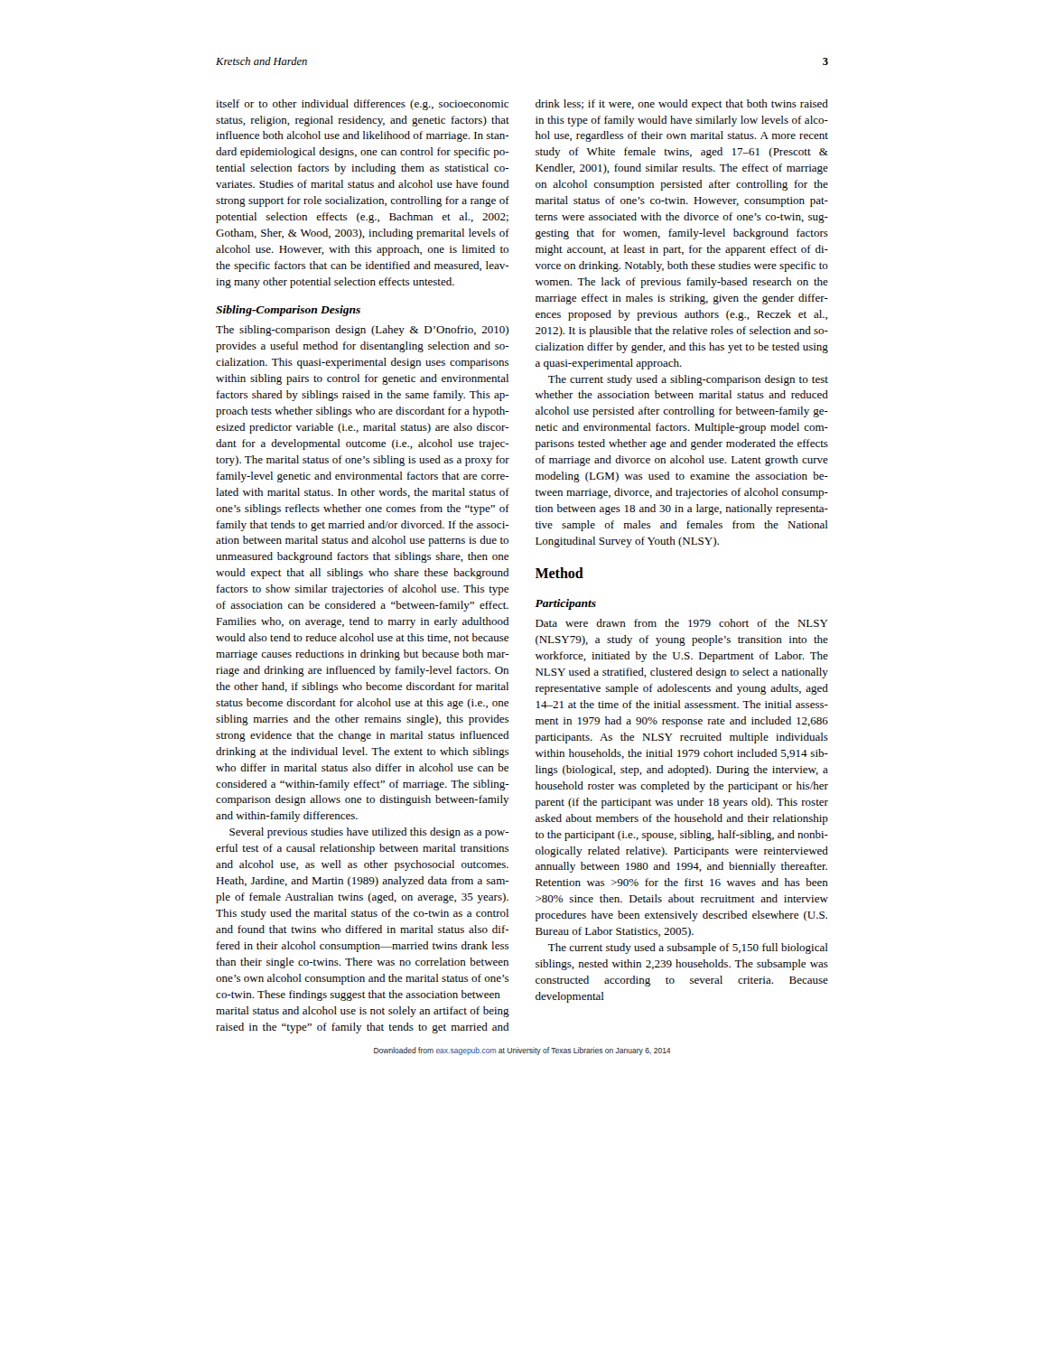Kretsch and Harden 3
itself or to other individual differences (e.g., socioeconomic status, religion, regional residency, and genetic factors) that influence both alcohol use and likelihood of marriage. In standard epidemiological designs, one can control for specific potential selection factors by including them as statistical covariates. Studies of marital status and alcohol use have found strong support for role socialization, controlling for a range of potential selection effects (e.g., Bachman et al., 2002; Gotham, Sher, & Wood, 2003), including premarital levels of alcohol use. However, with this approach, one is limited to the specific factors that can be identified and measured, leaving many other potential selection effects untested.
Sibling-Comparison Designs
The sibling-comparison design (Lahey & D’Onofrio, 2010) provides a useful method for disentangling selection and socialization. This quasi-experimental design uses comparisons within sibling pairs to control for genetic and environmental factors shared by siblings raised in the same family. This approach tests whether siblings who are discordant for a hypothesized predictor variable (i.e., marital status) are also discordant for a developmental outcome (i.e., alcohol use trajectory). The marital status of one’s sibling is used as a proxy for family-level genetic and environmental factors that are correlated with marital status. In other words, the marital status of one’s siblings reflects whether one comes from the “type” of family that tends to get married and/or divorced. If the association between marital status and alcohol use patterns is due to unmeasured background factors that siblings share, then one would expect that all siblings who share these background factors to show similar trajectories of alcohol use. This type of association can be considered a “between-family” effect. Families who, on average, tend to marry in early adulthood would also tend to reduce alcohol use at this time, not because marriage causes reductions in drinking but because both marriage and drinking are influenced by family-level factors. On the other hand, if siblings who become discordant for marital status become discordant for alcohol use at this age (i.e., one sibling marries and the other remains single), this provides strong evidence that the change in marital status influenced drinking at the individual level. The extent to which siblings who differ in marital status also differ in alcohol use can be considered a “within-family effect” of marriage. The sibling-comparison design allows one to distinguish between-family and within-family differences.
Several previous studies have utilized this design as a powerful test of a causal relationship between marital transitions and alcohol use, as well as other psychosocial outcomes. Heath, Jardine, and Martin (1989) analyzed data from a sample of female Australian twins (aged, on average, 35 years). This study used the marital status of the co-twin as a control and found that twins who differed in marital status also differed in their alcohol consumption—married twins drank less than their single co-twins. There was no correlation between one’s own alcohol consumption and the marital status of one’s co-twin. These findings suggest that the association between
marital status and alcohol use is not solely an artifact of being raised in the “type” of family that tends to get married and drink less; if it were, one would expect that both twins raised in this type of family would have similarly low levels of alcohol use, regardless of their own marital status. A more recent study of White female twins, aged 17–61 (Prescott & Kendler, 2001), found similar results. The effect of marriage on alcohol consumption persisted after controlling for the marital status of one’s co-twin. However, consumption patterns were associated with the divorce of one’s co-twin, suggesting that for women, family-level background factors might account, at least in part, for the apparent effect of divorce on drinking. Notably, both these studies were specific to women. The lack of previous family-based research on the marriage effect in males is striking, given the gender differences proposed by previous authors (e.g., Reczek et al., 2012). It is plausible that the relative roles of selection and socialization differ by gender, and this has yet to be tested using a quasi-experimental approach.
The current study used a sibling-comparison design to test whether the association between marital status and reduced alcohol use persisted after controlling for between-family genetic and environmental factors. Multiple-group model comparisons tested whether age and gender moderated the effects of marriage and divorce on alcohol use. Latent growth curve modeling (LGM) was used to examine the association between marriage, divorce, and trajectories of alcohol consumption between ages 18 and 30 in a large, nationally representative sample of males and females from the National Longitudinal Survey of Youth (NLSY).
Method
Participants
Data were drawn from the 1979 cohort of the NLSY (NLSY79), a study of young people’s transition into the workforce, initiated by the U.S. Department of Labor. The NLSY used a stratified, clustered design to select a nationally representative sample of adolescents and young adults, aged 14–21 at the time of the initial assessment. The initial assessment in 1979 had a 90% response rate and included 12,686 participants. As the NLSY recruited multiple individuals within households, the initial 1979 cohort included 5,914 siblings (biological, step, and adopted). During the interview, a household roster was completed by the participant or his/her parent (if the participant was under 18 years old). This roster asked about members of the household and their relationship to the participant (i.e., spouse, sibling, half-sibling, and nonbiologically related relative). Participants were reinterviewed annually between 1980 and 1994, and biennially thereafter. Retention was >90% for the first 16 waves and has been >80% since then. Details about recruitment and interview procedures have been extensively described elsewhere (U.S. Bureau of Labor Statistics, 2005).
The current study used a subsample of 5,150 full biological siblings, nested within 2,239 households. The subsample was constructed according to several criteria. Because developmental
Downloaded from eax.sagepub.com at University of Texas Libraries on January 6, 2014